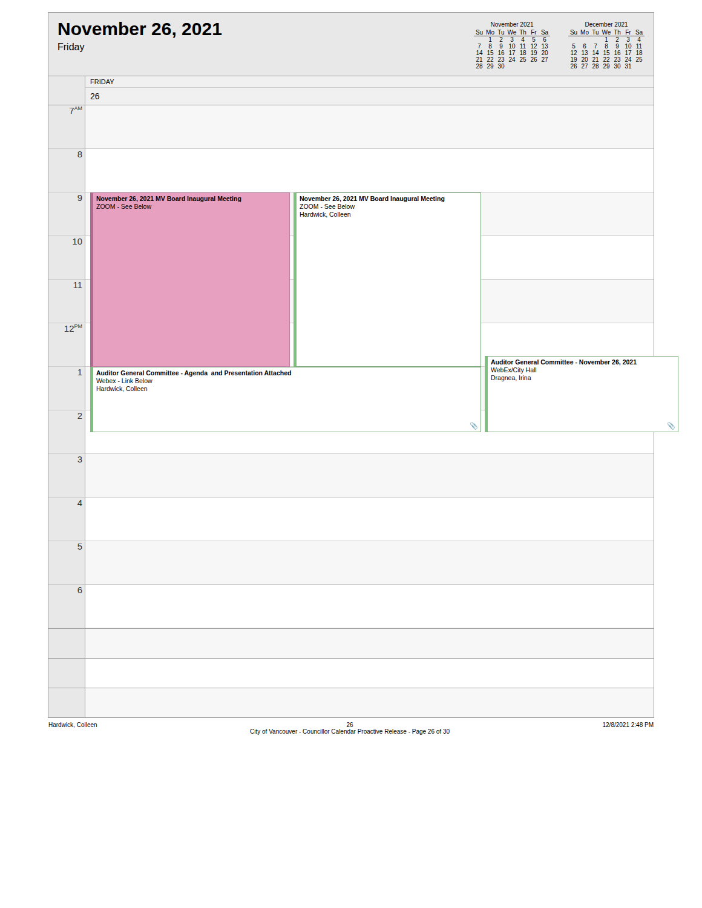November 26, 2021
Friday
November 2021
| Su | Mo | Tu | We | Th | Fr | Sa |
| --- | --- | --- | --- | --- | --- | --- |
| | 1 | 2 | 3 | 4 | 5 | 6 |
| 7 | 8 | 9 | 10 | 11 | 12 | 13 |
| 14 | 15 | 16 | 17 | 18 | 19 | 20 |
| 21 | 22 | 23 | 24 | 25 | 26 | 27 |
| 28 | 29 | 30 | | | | |
December 2021
| Su | Mo | Tu | We | Th | Fr | Sa |
| --- | --- | --- | --- | --- | --- | --- |
| | | | 1 | 2 | 3 | 4 |
| 5 | 6 | 7 | 8 | 9 | 10 | 11 |
| 12 | 13 | 14 | 15 | 16 | 17 | 18 |
| 19 | 20 | 21 | 22 | 23 | 24 | 25 |
| 26 | 27 | 28 | 29 | 30 | 31 | |
FRIDAY
26
7AM
8
9
10
11
12PM
1
2
3
4
5
6
November 26, 2021 MV Board Inaugural Meeting
ZOOM - See Below
November 26, 2021 MV Board Inaugural Meeting
ZOOM - See Below
Hardwick, Colleen
Auditor General Committee - Agenda and Presentation Attached
Webex - Link Below
Hardwick, Colleen
📎
Auditor General Committee - November 26, 2021
WebEx/City Hall
Dragnea, Irina
📎
Hardwick, Colleen
26
City of Vancouver - Councillor Calendar Proactive Release - Page 26 of 30
12/8/2021 2:48 PM